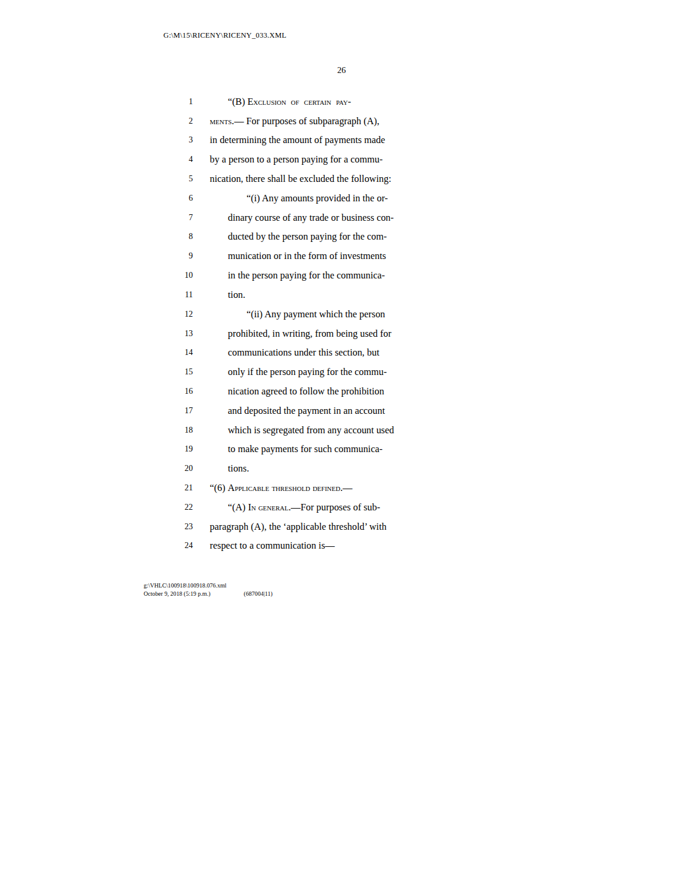G:\M\15\RICENY\RICENY_033.XML
26
| 1 | “(B) Exclusion of certain pay- |
| 2 | ments .— For purposes of subparagraph (A), |
| 3 | in determining the amount of payments made |
| 4 | by a person to a person paying for a commu- |
| 5 | nication, there shall be excluded the following: |
| 6 | “(i) Any amounts provided in the or- |
| 7 | dinary course of any trade or business con- |
| 8 | ducted by the person paying for the com- |
| 9 | munication or in the form of investments |
| 10 | in the person paying for the communica- |
| 11 | tion. |
| 12 | “(ii) Any payment which the person |
| 13 | prohibited, in writing, from being used for |
| 14 | communications under this section, but |
| 15 | only if the person paying for the commu- |
| 16 | nication agreed to follow the prohibition |
| 17 | and deposited the payment in an account |
| 18 | which is segregated from any account used |
| 19 | to make payments for such communica- |
| 20 | tions. |
| 21 | “(6) Applicable threshold defined .— |
| 22 | “(A) In general .—For purposes of sub- |
| 23 | paragraph (A), the ‘applicable threshold’ with |
| 24 | respect to a communication is— |
g:\VHLC\100918\100918.076.xml
October 9, 2018 (5:19 p.m.) (687004|11)